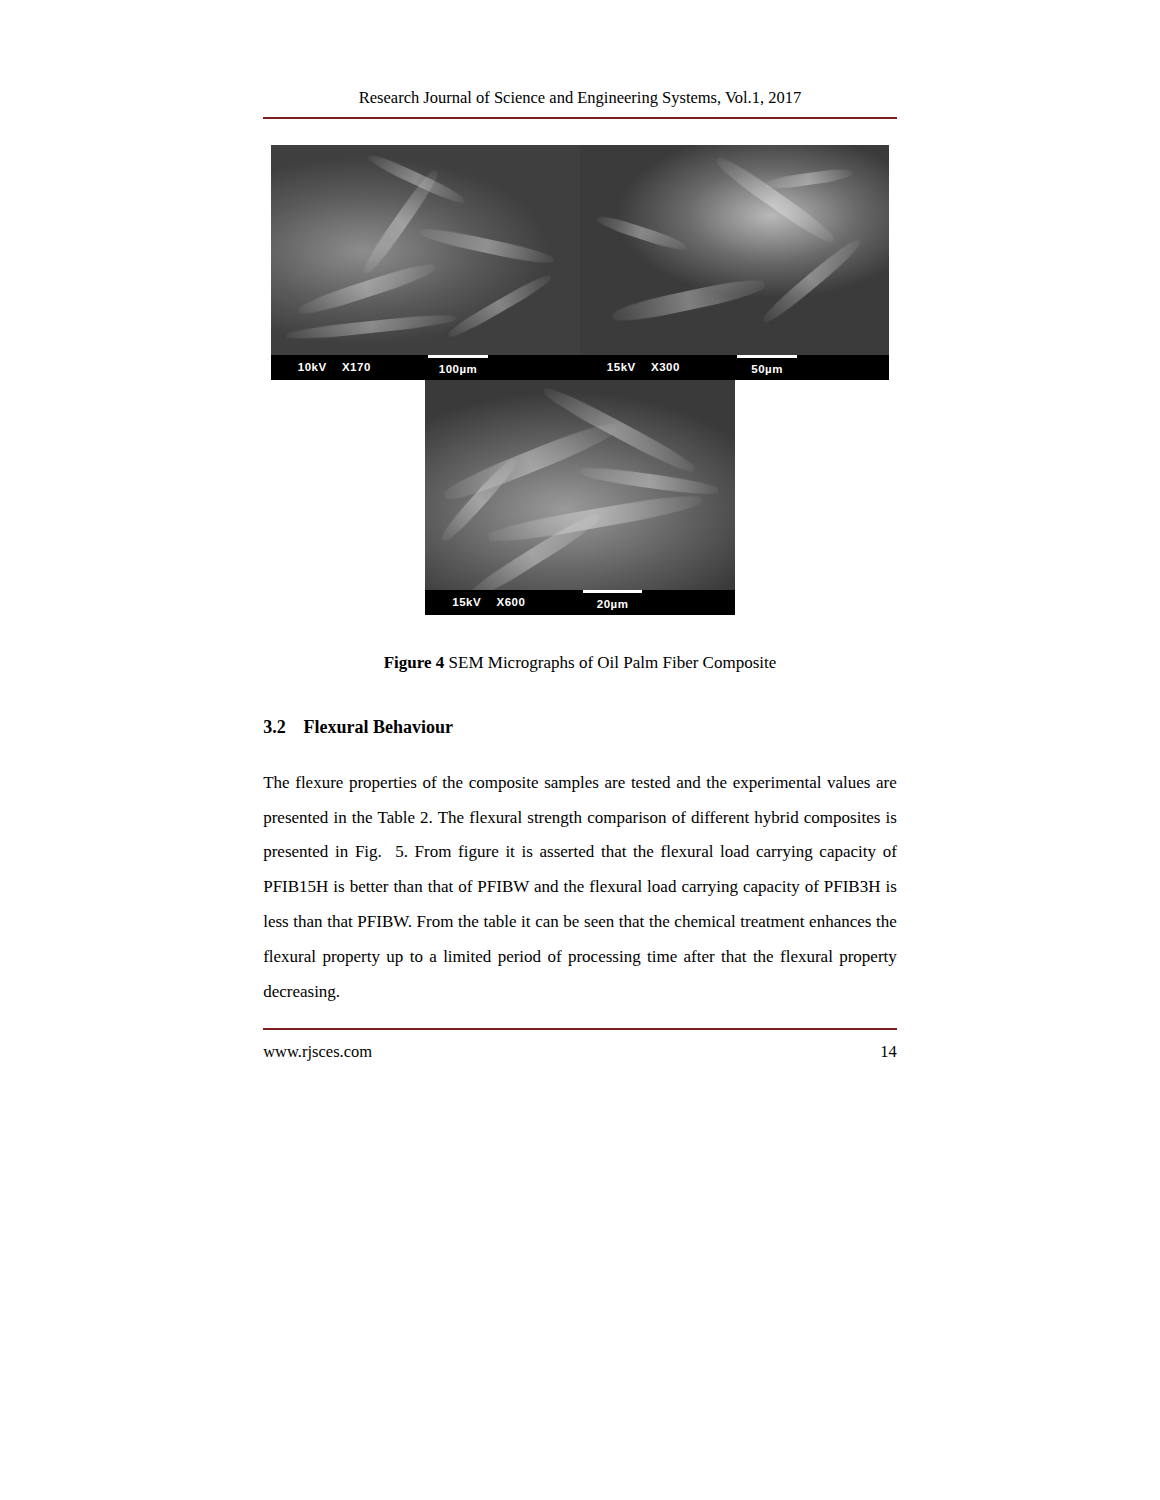Research Journal of Science and Engineering Systems, Vol.1, 2017
10kV X170 100µm
15kV X300 50µm
15kV X600 20µm
Figure 4 SEM Micrographs of Oil Palm Fiber Composite
3.2 Flexural Behaviour
The flexure properties of the composite samples are tested and the experimental values are presented in the Table 2. The flexural strength comparison of different hybrid composites is presented in Fig. 5. From figure it is asserted that the flexural load carrying capacity of PFIB15H is better than that of PFIBW and the flexural load carrying capacity of PFIB3H is less than that PFIBW. From the table it can be seen that the chemical treatment enhances the flexural property up to a limited period of processing time after that the flexural property decreasing.
www.rjsces.com 14